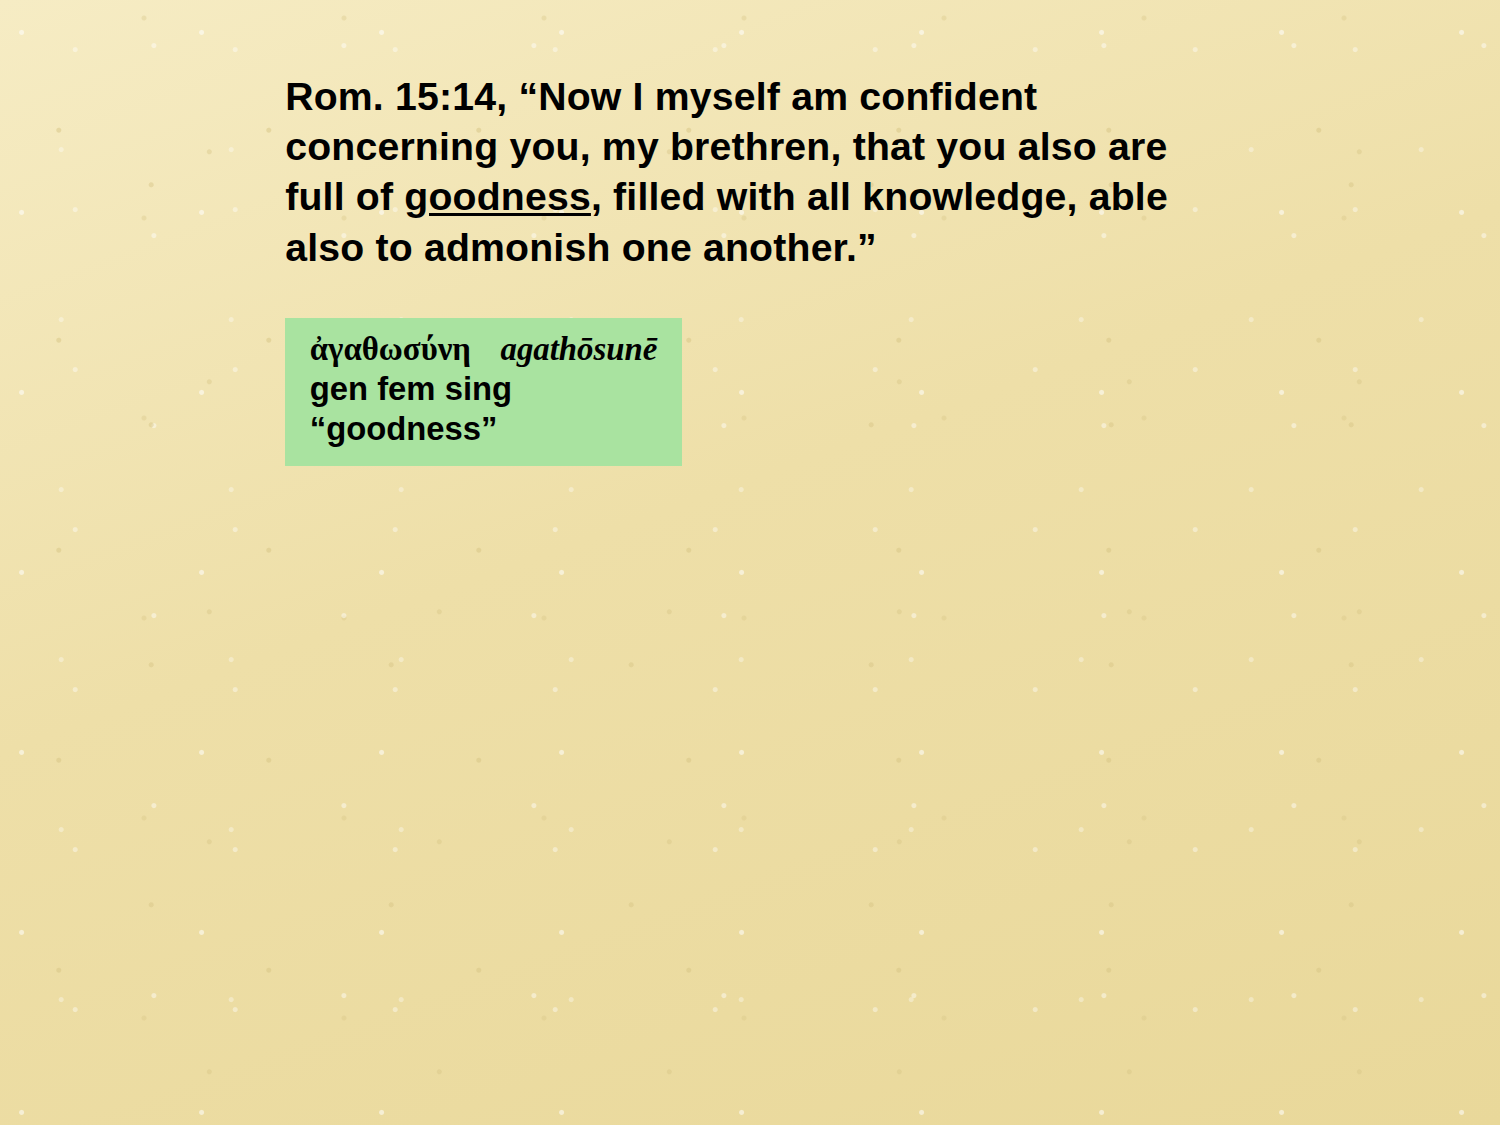Rom. 15:14, “Now I myself am confident concerning you, my brethren, that you also are full of goodness, filled with all knowledge, able also to admonish one another.”
ἀγαθωσύνη agathōsunē gen fem sing “goodness”